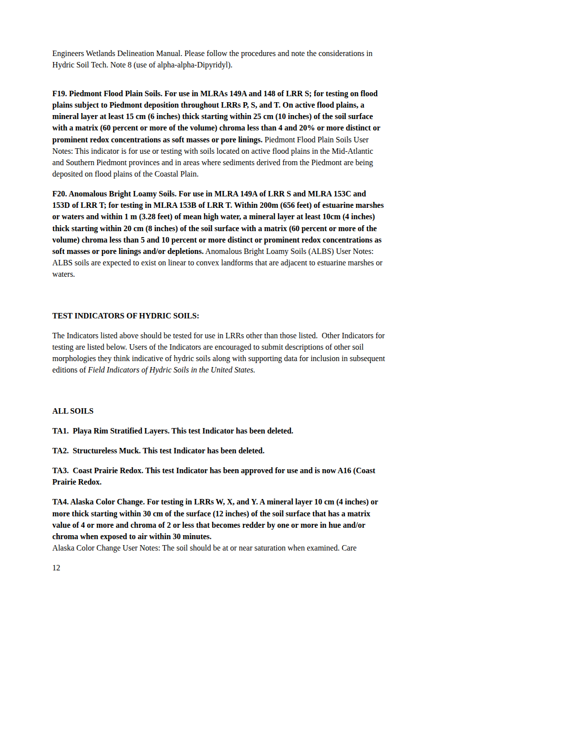Engineers Wetlands Delineation Manual. Please follow the procedures and note the considerations in Hydric Soil Tech. Note 8 (use of alpha-alpha-Dipyridyl).
F19. Piedmont Flood Plain Soils. For use in MLRAs 149A and 148 of LRR S; for testing on flood plains subject to Piedmont deposition throughout LRRs P, S, and T. On active flood plains, a mineral layer at least 15 cm (6 inches) thick starting within 25 cm (10 inches) of the soil surface with a matrix (60 percent or more of the volume) chroma less than 4 and 20% or more distinct or prominent redox concentrations as soft masses or pore linings. Piedmont Flood Plain Soils User Notes: This indicator is for use or testing with soils located on active flood plains in the Mid-Atlantic and Southern Piedmont provinces and in areas where sediments derived from the Piedmont are being deposited on flood plains of the Coastal Plain.
F20. Anomalous Bright Loamy Soils. For use in MLRA 149A of LRR S and MLRA 153C and 153D of LRR T; for testing in MLRA 153B of LRR T. Within 200m (656 feet) of estuarine marshes or waters and within 1 m (3.28 feet) of mean high water, a mineral layer at least 10cm (4 inches) thick starting within 20 cm (8 inches) of the soil surface with a matrix (60 percent or more of the volume) chroma less than 5 and 10 percent or more distinct or prominent redox concentrations as soft masses or pore linings and/or depletions. Anomalous Bright Loamy Soils (ALBS) User Notes: ALBS soils are expected to exist on linear to convex landforms that are adjacent to estuarine marshes or waters.
TEST INDICATORS OF HYDRIC SOILS:
The Indicators listed above should be tested for use in LRRs other than those listed. Other Indicators for testing are listed below. Users of the Indicators are encouraged to submit descriptions of other soil morphologies they think indicative of hydric soils along with supporting data for inclusion in subsequent editions of Field Indicators of Hydric Soils in the United States.
ALL SOILS
TA1. Playa Rim Stratified Layers. This test Indicator has been deleted.
TA2. Structureless Muck. This test Indicator has been deleted.
TA3. Coast Prairie Redox. This test Indicator has been approved for use and is now A16 (Coast Prairie Redox.
TA4. Alaska Color Change. For testing in LRRs W, X, and Y. A mineral layer 10 cm (4 inches) or more thick starting within 30 cm of the surface (12 inches) of the soil surface that has a matrix value of 4 or more and chroma of 2 or less that becomes redder by one or more in hue and/or chroma when exposed to air within 30 minutes.
Alaska Color Change User Notes: The soil should be at or near saturation when examined. Care
12